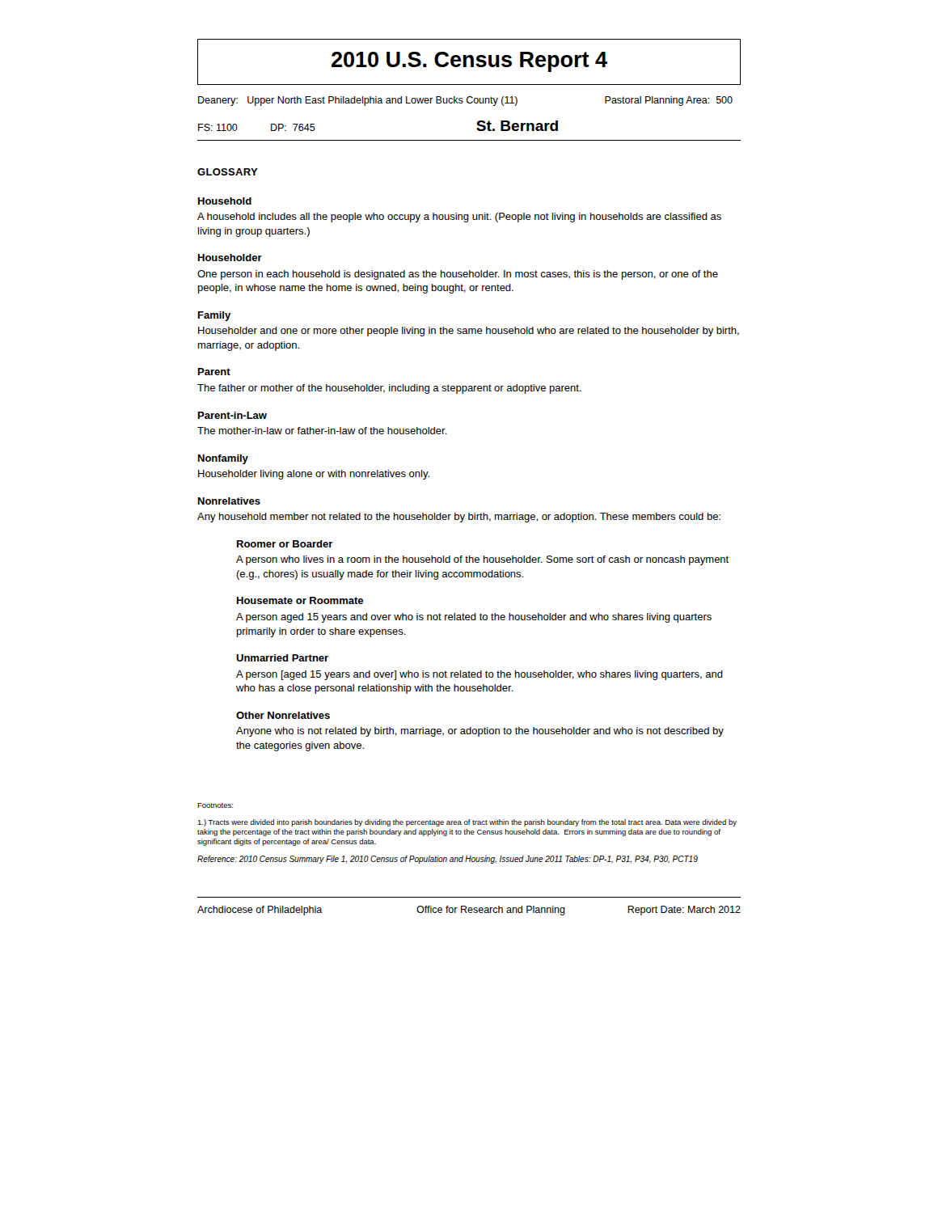2010 U.S. Census Report 4
Deanery: Upper North East Philadelphia and Lower Bucks County (11)
Pastoral Planning Area: 500
FS: 1100
DP: 7645
St. Bernard
GLOSSARY
Household
A household includes all the people who occupy a housing unit. (People not living in households are classified as living in group quarters.)
Householder
One person in each household is designated as the householder. In most cases, this is the person, or one of the people, in whose name the home is owned, being bought, or rented.
Family
Householder and one or more other people living in the same household who are related to the householder by birth, marriage, or adoption.
Parent
The father or mother of the householder, including a stepparent or adoptive parent.
Parent-in-Law
The mother-in-law or father-in-law of the householder.
Nonfamily
Householder living alone or with nonrelatives only.
Nonrelatives
Any household member not related to the householder by birth, marriage, or adoption. These members could be:
Roomer or Boarder
A person who lives in a room in the household of the householder. Some sort of cash or noncash payment (e.g., chores) is usually made for their living accommodations.
Housemate or Roommate
A person aged 15 years and over who is not related to the householder and who shares living quarters primarily in order to share expenses.
Unmarried Partner
A person [aged 15 years and over] who is not related to the householder, who shares living quarters, and who has a close personal relationship with the householder.
Other Nonrelatives
Anyone who is not related by birth, marriage, or adoption to the householder and who is not described by the categories given above.
Footnotes:
1.) Tracts were divided into parish boundaries by dividing the percentage area of tract within the parish boundary from the total tract area. Data were divided by taking the percentage of the tract within the parish boundary and applying it to the Census household data. Errors in summing data are due to rounding of significant digits of percentage of area/ Census data.
Reference: 2010 Census Summary File 1, 2010 Census of Population and Housing, Issued June 2011 Tables: DP-1, P31, P34, P30, PCT19
Archdiocese of Philadelphia
Office for Research and Planning
Report Date: March 2012